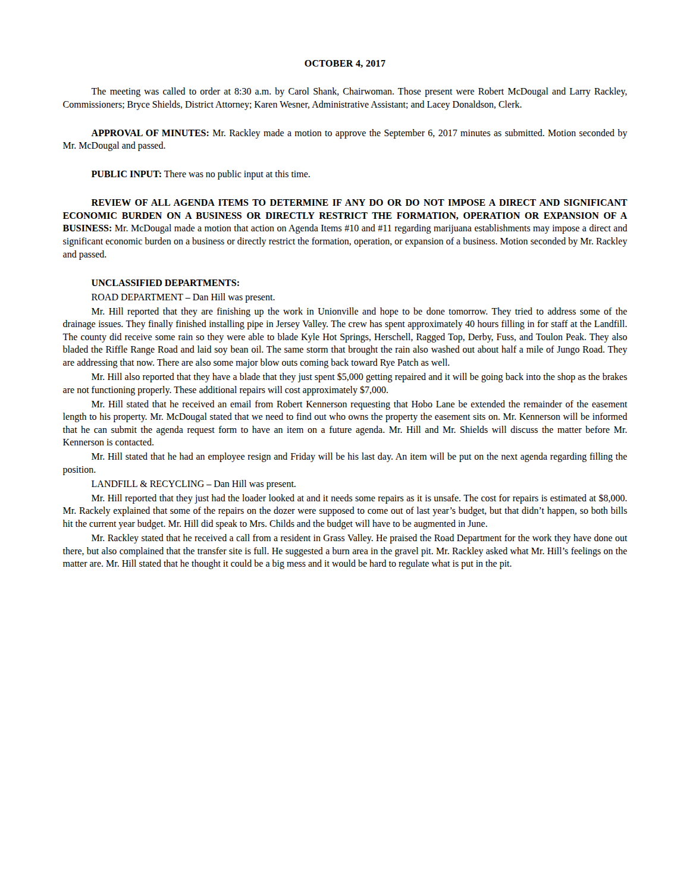OCTOBER 4, 2017
The meeting was called to order at 8:30 a.m. by Carol Shank, Chairwoman. Those present were Robert McDougal and Larry Rackley, Commissioners; Bryce Shields, District Attorney; Karen Wesner, Administrative Assistant; and Lacey Donaldson, Clerk.
APPROVAL OF MINUTES: Mr. Rackley made a motion to approve the September 6, 2017 minutes as submitted. Motion seconded by Mr. McDougal and passed.
PUBLIC INPUT: There was no public input at this time.
REVIEW OF ALL AGENDA ITEMS TO DETERMINE IF ANY DO OR DO NOT IMPOSE A DIRECT AND SIGNIFICANT ECONOMIC BURDEN ON A BUSINESS OR DIRECTLY RESTRICT THE FORMATION, OPERATION OR EXPANSION OF A BUSINESS: Mr. McDougal made a motion that action on Agenda Items #10 and #11 regarding marijuana establishments may impose a direct and significant economic burden on a business or directly restrict the formation, operation, or expansion of a business. Motion seconded by Mr. Rackley and passed.
UNCLASSIFIED DEPARTMENTS:
ROAD DEPARTMENT – Dan Hill was present.
Mr. Hill reported that they are finishing up the work in Unionville and hope to be done tomorrow. They tried to address some of the drainage issues. They finally finished installing pipe in Jersey Valley. The crew has spent approximately 40 hours filling in for staff at the Landfill. The county did receive some rain so they were able to blade Kyle Hot Springs, Herschell, Ragged Top, Derby, Fuss, and Toulon Peak. They also bladed the Riffle Range Road and laid soy bean oil. The same storm that brought the rain also washed out about half a mile of Jungo Road. They are addressing that now. There are also some major blow outs coming back toward Rye Patch as well.
Mr. Hill also reported that they have a blade that they just spent $5,000 getting repaired and it will be going back into the shop as the brakes are not functioning properly. These additional repairs will cost approximately $7,000.
Mr. Hill stated that he received an email from Robert Kennerson requesting that Hobo Lane be extended the remainder of the easement length to his property. Mr. McDougal stated that we need to find out who owns the property the easement sits on. Mr. Kennerson will be informed that he can submit the agenda request form to have an item on a future agenda. Mr. Hill and Mr. Shields will discuss the matter before Mr. Kennerson is contacted.
Mr. Hill stated that he had an employee resign and Friday will be his last day. An item will be put on the next agenda regarding filling the position.
LANDFILL & RECYCLING – Dan Hill was present.
Mr. Hill reported that they just had the loader looked at and it needs some repairs as it is unsafe. The cost for repairs is estimated at $8,000. Mr. Rackely explained that some of the repairs on the dozer were supposed to come out of last year’s budget, but that didn’t happen, so both bills hit the current year budget. Mr. Hill did speak to Mrs. Childs and the budget will have to be augmented in June.
Mr. Rackley stated that he received a call from a resident in Grass Valley. He praised the Road Department for the work they have done out there, but also complained that the transfer site is full. He suggested a burn area in the gravel pit. Mr. Rackley asked what Mr. Hill’s feelings on the matter are. Mr. Hill stated that he thought it could be a big mess and it would be hard to regulate what is put in the pit.